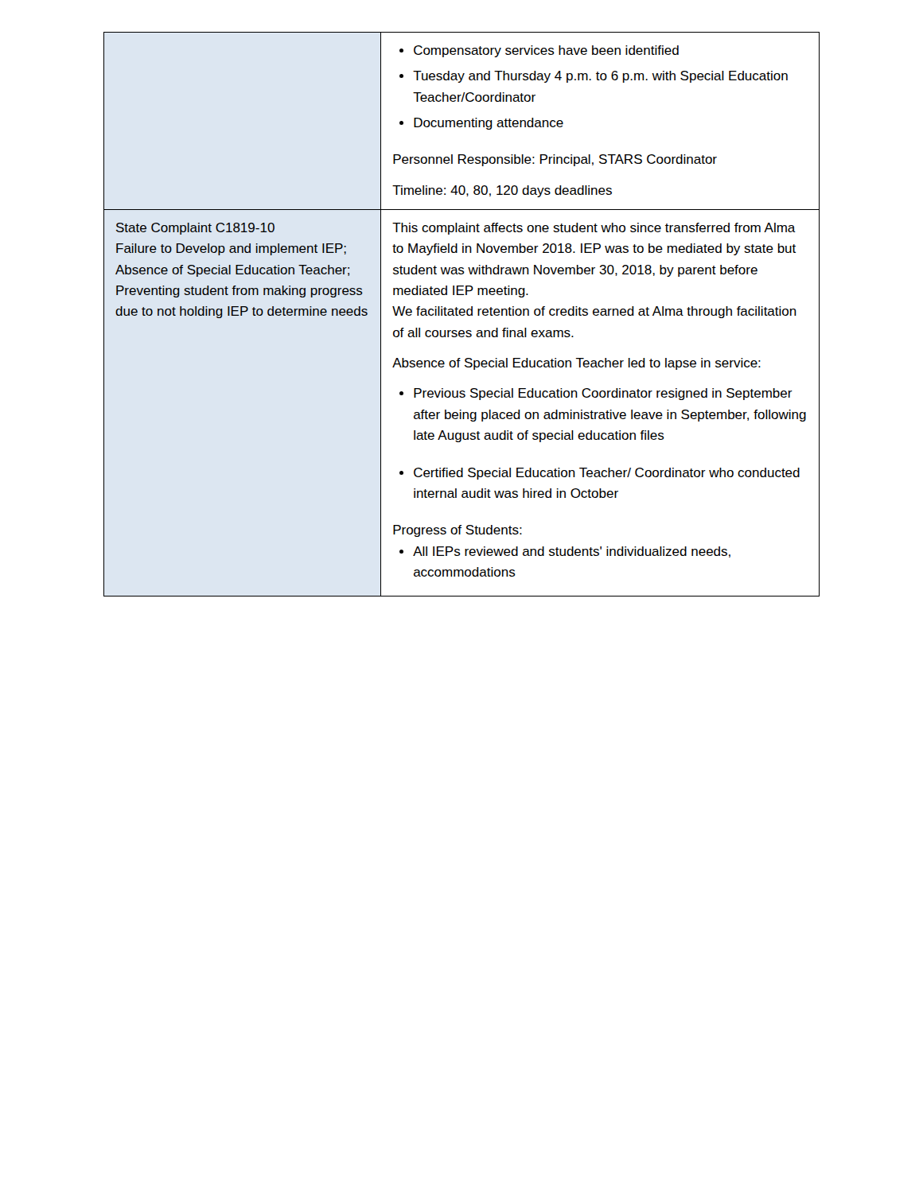| | Compensatory services have been identified Tuesday and Thursday 4 p.m. to 6 p.m. with Special Education Teacher/Coordinator Documenting attendance Personnel Responsible: Principal, STARS Coordinator Timeline: 40, 80, 120 days deadlines |
| State Complaint C1819-10 Failure to Develop and implement IEP; Absence of Special Education Teacher; Preventing student from making progress due to not holding IEP to determine needs | This complaint affects one student who since transferred from Alma to Mayfield in November 2018. IEP was to be mediated by state but student was withdrawn November 30, 2018, by parent before mediated IEP meeting. We facilitated retention of credits earned at Alma through facilitation of all courses and final exams. Absence of Special Education Teacher led to lapse in service: Previous Special Education Coordinator resigned in September after being placed on administrative leave in September, following late August audit of special education files Certified Special Education Teacher/ Coordinator who conducted internal audit was hired in October Progress of Students: All IEPs reviewed and students' individualized needs, accommodations |